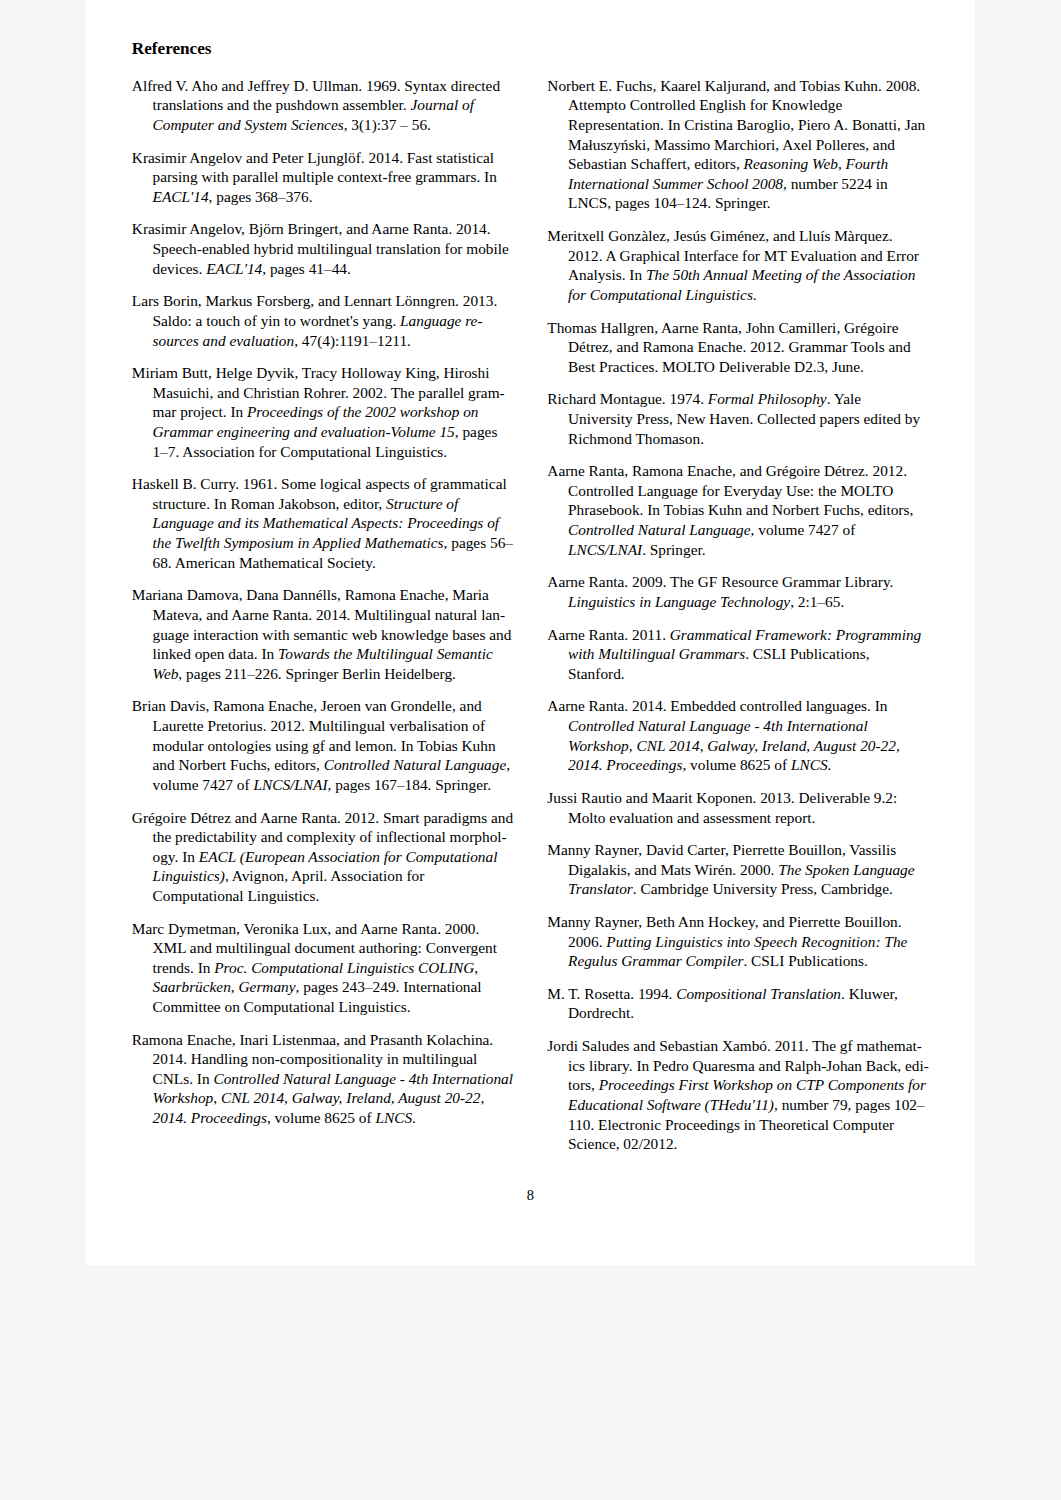References
Alfred V. Aho and Jeffrey D. Ullman. 1969. Syntax directed translations and the pushdown assembler. Journal of Computer and System Sciences, 3(1):37 – 56.
Krasimir Angelov and Peter Ljunglöf. 2014. Fast statistical parsing with parallel multiple context-free grammars. In EACL'14, pages 368–376.
Krasimir Angelov, Björn Bringert, and Aarne Ranta. 2014. Speech-enabled hybrid multilingual translation for mobile devices. EACL'14, pages 41–44.
Lars Borin, Markus Forsberg, and Lennart Lönngren. 2013. Saldo: a touch of yin to wordnet's yang. Language resources and evaluation, 47(4):1191–1211.
Miriam Butt, Helge Dyvik, Tracy Holloway King, Hiroshi Masuichi, and Christian Rohrer. 2002. The parallel grammar project. In Proceedings of the 2002 workshop on Grammar engineering and evaluation-Volume 15, pages 1–7. Association for Computational Linguistics.
Haskell B. Curry. 1961. Some logical aspects of grammatical structure. In Roman Jakobson, editor, Structure of Language and its Mathematical Aspects: Proceedings of the Twelfth Symposium in Applied Mathematics, pages 56–68. American Mathematical Society.
Mariana Damova, Dana Dannélls, Ramona Enache, Maria Mateva, and Aarne Ranta. 2014. Multilingual natural language interaction with semantic web knowledge bases and linked open data. In Towards the Multilingual Semantic Web, pages 211–226. Springer Berlin Heidelberg.
Brian Davis, Ramona Enache, Jeroen van Grondelle, and Laurette Pretorius. 2012. Multilingual verbalisation of modular ontologies using gf and lemon. In Tobias Kuhn and Norbert Fuchs, editors, Controlled Natural Language, volume 7427 of LNCS/LNAI, pages 167–184. Springer.
Grégoire Détrez and Aarne Ranta. 2012. Smart paradigms and the predictability and complexity of inflectional morphology. In EACL (European Association for Computational Linguistics), Avignon, April. Association for Computational Linguistics.
Marc Dymetman, Veronika Lux, and Aarne Ranta. 2000. XML and multilingual document authoring: Convergent trends. In Proc. Computational Linguistics COLING, Saarbrücken, Germany, pages 243–249. International Committee on Computational Linguistics.
Ramona Enache, Inari Listenmaa, and Prasanth Kolachina. 2014. Handling non-compositionality in multilingual CNLs. In Controlled Natural Language - 4th International Workshop, CNL 2014, Galway, Ireland, August 20-22, 2014. Proceedings, volume 8625 of LNCS.
Norbert E. Fuchs, Kaarel Kaljurand, and Tobias Kuhn. 2008. Attempto Controlled English for Knowledge Representation. In Cristina Baroglio, Piero A. Bonatti, Jan Małuszyński, Massimo Marchiori, Axel Polleres, and Sebastian Schaffert, editors, Reasoning Web, Fourth International Summer School 2008, number 5224 in LNCS, pages 104–124. Springer.
Meritxell Gonzàlez, Jesús Giménez, and Lluís Màrquez. 2012. A Graphical Interface for MT Evaluation and Error Analysis. In The 50th Annual Meeting of the Association for Computational Linguistics.
Thomas Hallgren, Aarne Ranta, John Camilleri, Grégoire Détrez, and Ramona Enache. 2012. Grammar Tools and Best Practices. MOLTO Deliverable D2.3, June.
Richard Montague. 1974. Formal Philosophy. Yale University Press, New Haven. Collected papers edited by Richmond Thomason.
Aarne Ranta, Ramona Enache, and Grégoire Détrez. 2012. Controlled Language for Everyday Use: the MOLTO Phrasebook. In Tobias Kuhn and Norbert Fuchs, editors, Controlled Natural Language, volume 7427 of LNCS/LNAI. Springer.
Aarne Ranta. 2009. The GF Resource Grammar Library. Linguistics in Language Technology, 2:1–65.
Aarne Ranta. 2011. Grammatical Framework: Programming with Multilingual Grammars. CSLI Publications, Stanford.
Aarne Ranta. 2014. Embedded controlled languages. In Controlled Natural Language - 4th International Workshop, CNL 2014, Galway, Ireland, August 20-22, 2014. Proceedings, volume 8625 of LNCS.
Jussi Rautio and Maarit Koponen. 2013. Deliverable 9.2: Molto evaluation and assessment report.
Manny Rayner, David Carter, Pierrette Bouillon, Vassilis Digalakis, and Mats Wirén. 2000. The Spoken Language Translator. Cambridge University Press, Cambridge.
Manny Rayner, Beth Ann Hockey, and Pierrette Bouillon. 2006. Putting Linguistics into Speech Recognition: The Regulus Grammar Compiler. CSLI Publications.
M. T. Rosetta. 1994. Compositional Translation. Kluwer, Dordrecht.
Jordi Saludes and Sebastian Xambó. 2011. The gf mathematics library. In Pedro Quaresma and Ralph-Johan Back, editors, Proceedings First Workshop on CTP Components for Educational Software (THedu'11), number 79, pages 102–110. Electronic Proceedings in Theoretical Computer Science, 02/2012.
8